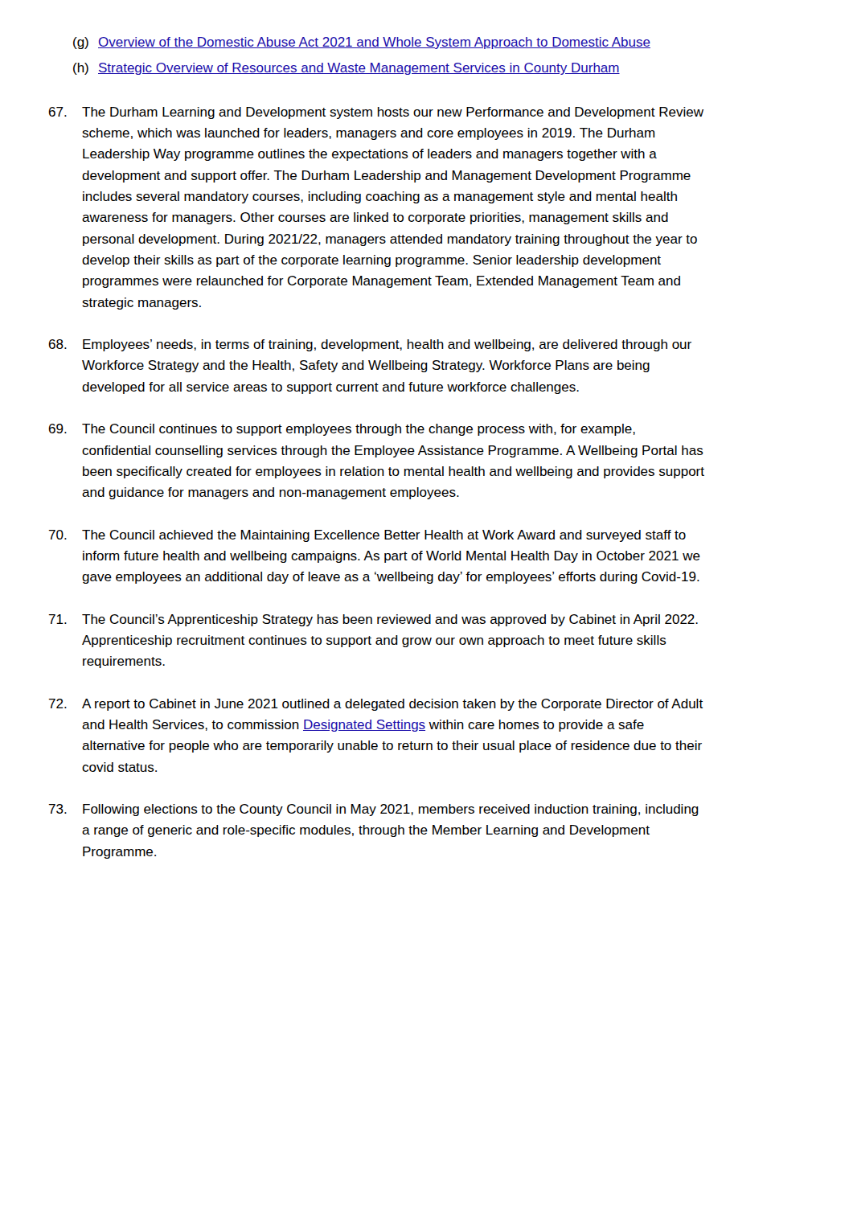(g) Overview of the Domestic Abuse Act 2021 and Whole System Approach to Domestic Abuse
(h) Strategic Overview of Resources and Waste Management Services in County Durham
67. The Durham Learning and Development system hosts our new Performance and Development Review scheme, which was launched for leaders, managers and core employees in 2019. The Durham Leadership Way programme outlines the expectations of leaders and managers together with a development and support offer. The Durham Leadership and Management Development Programme includes several mandatory courses, including coaching as a management style and mental health awareness for managers. Other courses are linked to corporate priorities, management skills and personal development. During 2021/22, managers attended mandatory training throughout the year to develop their skills as part of the corporate learning programme. Senior leadership development programmes were relaunched for Corporate Management Team, Extended Management Team and strategic managers.
68. Employees’ needs, in terms of training, development, health and wellbeing, are delivered through our Workforce Strategy and the Health, Safety and Wellbeing Strategy. Workforce Plans are being developed for all service areas to support current and future workforce challenges.
69. The Council continues to support employees through the change process with, for example, confidential counselling services through the Employee Assistance Programme. A Wellbeing Portal has been specifically created for employees in relation to mental health and wellbeing and provides support and guidance for managers and non-management employees.
70. The Council achieved the Maintaining Excellence Better Health at Work Award and surveyed staff to inform future health and wellbeing campaigns. As part of World Mental Health Day in October 2021 we gave employees an additional day of leave as a ‘wellbeing day’ for employees’ efforts during Covid-19.
71. The Council’s Apprenticeship Strategy has been reviewed and was approved by Cabinet in April 2022. Apprenticeship recruitment continues to support and grow our own approach to meet future skills requirements.
72. A report to Cabinet in June 2021 outlined a delegated decision taken by the Corporate Director of Adult and Health Services, to commission Designated Settings within care homes to provide a safe alternative for people who are temporarily unable to return to their usual place of residence due to their covid status.
73. Following elections to the County Council in May 2021, members received induction training, including a range of generic and role-specific modules, through the Member Learning and Development Programme.